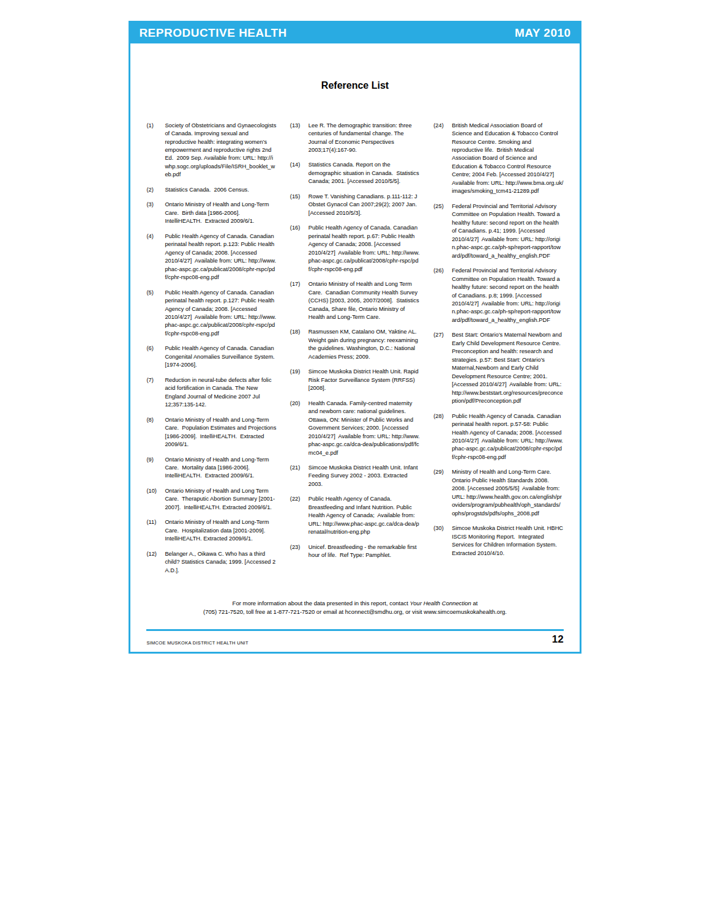Reproductive Health May 2010
Reference List
(1) Society of Obstetricians and Gynaecologists of Canada. Improving sexual and reproductive health: integrating women’s empowerment and reproductive rights 2nd Ed. 2009 Sep. Available from: URL: http://iwhp.sogc.org/uploads/File/ISRH_booklet_web.pdf
(2) Statistics Canada. 2006 Census.
(3) Ontario Ministry of Health and Long-Term Care. Birth data [1986-2006]. IntelliHEALTH. Extracted 2009/6/1.
(4) Public Health Agency of Canada. Canadian perinatal health report. p.123: Public Health Agency of Canada; 2008. [Accessed 2010/4/27] Available from: URL: http://www.phac-aspc.gc.ca/publicat/2008/cphr-rspc/pdf/cphr-rspc08-eng.pdf
(5) Public Health Agency of Canada. Canadian perinatal health report. p.127: Public Health Agency of Canada; 2008. [Accessed 2010/4/27] Available from: URL: http://www.phac-aspc.gc.ca/publicat/2008/cphr-rspc/pdf/cphr-rspc08-eng.pdf
(6) Public Health Agency of Canada. Canadian Congenital Anomalies Surveillance System. [1974-2006].
(7) Reduction in neural-tube defects after folic acid fortification in Canada. The New England Journal of Medicine 2007 Jul 12;357:135-142.
(8) Ontario Ministry of Health and Long-Term Care. Population Estimates and Projections [1986-2009]. IntelliHEALTH. Extracted 2009/6/1.
(9) Ontario Ministry of Health and Long-Term Care. Mortality data [1986-2006]. IntelliHEALTH. Extracted 2009/6/1.
(10) Ontario Ministry of Health and Long Term Care. Theraputic Abortion Summary [2001-2007]. IntelliHEALTH. Extracted 2009/6/1.
(11) Ontario Ministry of Health and Long-Term Care. Hospitalization data [2001-2009]. IntelliHEALTH. Extracted 2009/6/1.
(12) Belanger A., Oikawa C. Who has a third child? Statistics Canada; 1999. [Accessed 2 A.D.].
(13) Lee R. The demographic transition: three centuries of fundamental change. The Journal of Economic Perspectives 2003;17(4):167-90.
(14) Statistics Canada. Report on the demographic situation in Canada. Statistics Canada; 2001. [Accessed 2010/5/5].
(15) Rowe T. Vanishing Canadians. p.111-112: J Obstet Gynacol Can 2007;29(2); 2007 Jan. [Accessed 2010/5/3].
(16) Public Health Agency of Canada. Canadian perinatal health report. p.67: Public Health Agency of Canada; 2008. [Accessed 2010/4/27] Available from: URL: http://www.phac-aspc.gc.ca/publicat/2008/cphr-rspc/pdf/cphr-rspc08-eng.pdf
(17) Ontario Ministry of Health and Long Term Care. Canadian Community Health Survey (CCHS) [2003, 2005, 2007/2008]. Statistics Canada, Share file, Ontario Ministry of Health and Long-Term Care.
(18) Rasmussen KM, Catalano OM, Yaktine AL. Weight gain during pregnancy: reexamining the guidelines. Washington, D.C.: National Academies Press; 2009.
(19) Simcoe Muskoka District Health Unit. Rapid Risk Factor Surveillance System (RRFSS) [2008].
(20) Health Canada. Family-centred maternity and newborn care: national guidelines. Ottawa, ON: Minister of Public Works and Government Services; 2000. [Accessed 2010/4/27] Available from: URL: http://www.phac-aspc.gc.ca/dca-dea/publications/pdf/fcmc04_e.pdf
(21) Simcoe Muskoka District Health Unit. Infant Feeding Survey 2002 - 2003. Extracted 2003.
(22) Public Health Agency of Canada. Breastfeeding and Infant Nutrition. Public Health Agency of Canada; Available from: URL: http://www.phac-aspc.gc.ca/dca-dea/prenatal/nutrition-eng.php
(23) Unicef. Breastfeeding - the remarkable first hour of life. Ref Type: Pamphlet.
(24) British Medical Association Board of Science and Education & Tobacco Control Resource Centre. Smoking and reproductive life. British Medical Association Board of Science and Education & Tobacco Control Resource Centre; 2004 Feb. [Accessed 2010/4/27] Available from: URL: http://www.bma.org.uk/images/smoking_tcm41-21289.pdf
(25) Federal Provincial and Territorial Advisory Committee on Population Health. Toward a healthy future: second report on the health of Canadians. p.41; 1999. [Accessed 2010/4/27] Available from: URL: http://origin.phac-aspc.gc.ca/ph-sp/report-rapport/toward/pdf/toward_a_healthy_english.PDF
(26) Federal Provincial and Territorial Advisory Committee on Population Health. Toward a healthy future: second report on the health of Canadians. p.8; 1999. [Accessed 2010/4/27] Available from: URL: http://origin.phac-aspc.gc.ca/ph-sp/report-rapport/toward/pdf/toward_a_healthy_english.PDF
(27) Best Start: Ontario’s Maternal Newborn and Early Child Development Resource Centre. Preconception and health: research and strategies. p.57: Best Start: Ontario’s Maternal,Newborn and Early Child Development Resource Centre; 2001. [Accessed 2010/4/27] Available from: URL: http://www.beststart.org/resources/preconception/pdf/Preconception.pdf
(28) Public Health Agency of Canada. Canadian perinatal health report. p.57-58: Public Health Agency of Canada; 2008. [Accessed 2010/4/27] Available from: URL: http://www.phac-aspc.gc.ca/publicat/2008/cphr-rspc/pdf/cphr-rspc08-eng.pdf
(29) Ministry of Health and Long-Term Care. Ontario Public Health Standards 2008. 2008. [Accessed 2005/5/5] Available from: URL: http://www.health.gov.on.ca/english/providers/program/pubhealth/oph_standards/ophs/progstds/pdfs/ophs_2008.pdf
(30) Simcoe Muskoka District Health Unit. HBHC ISCIS Monitoring Report. Integrated Services for Children Information System. Extracted 2010/4/10.
For more information about the data presented in this report, contact Your Health Connection at
(705) 721-7520, toll free at 1-877-721-7520 or email at hconnect@smdhu.org, or visit www.simcoemuskokahealth.org.
Simcoe Muskoka District Health Unit 12